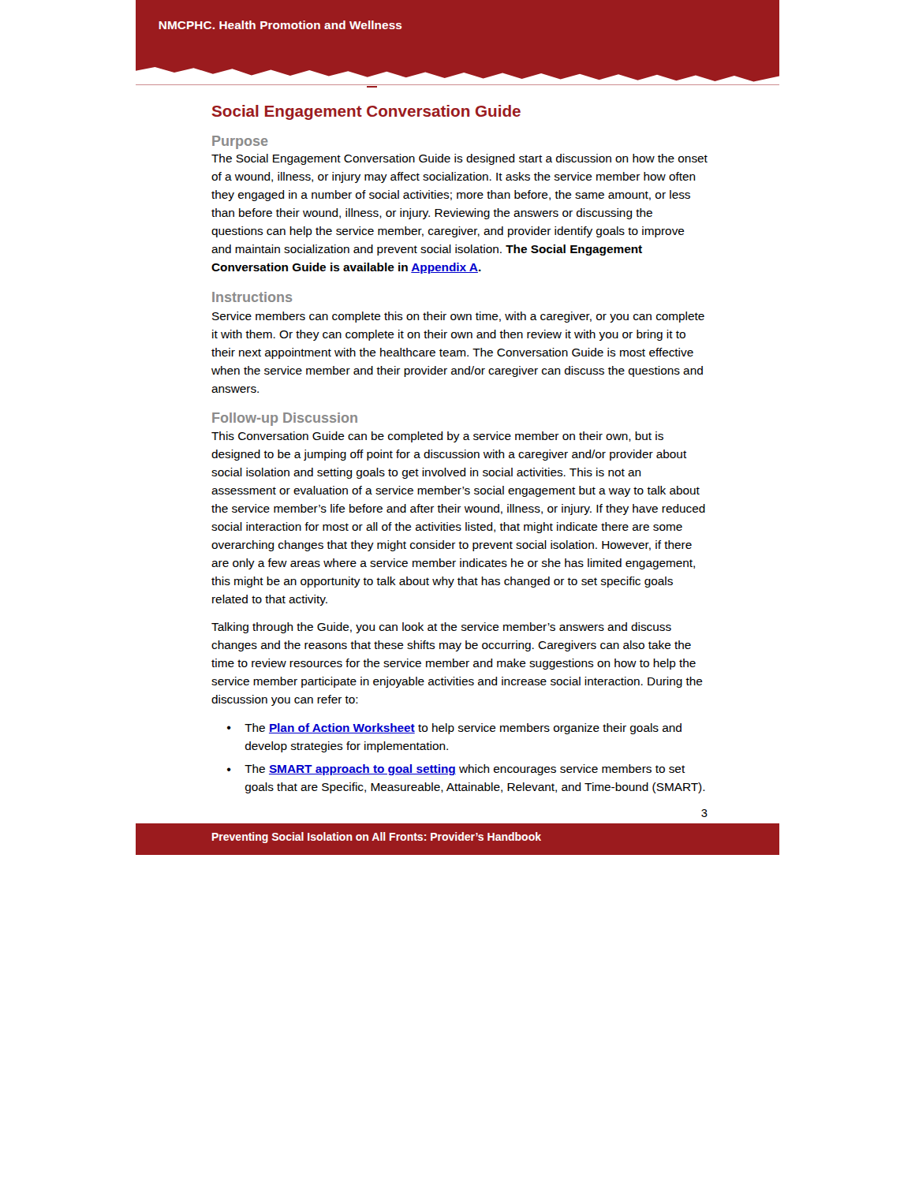NMCPHC. Health Promotion and Wellness
Social Engagement Conversation Guide
Purpose
The Social Engagement Conversation Guide is designed start a discussion on how the onset of a wound, illness, or injury may affect socialization. It asks the service member how often they engaged in a number of social activities; more than before, the same amount, or less than before their wound, illness, or injury. Reviewing the answers or discussing the questions can help the service member, caregiver, and provider identify goals to improve and maintain socialization and prevent social isolation. The Social Engagement Conversation Guide is available in Appendix A.
Instructions
Service members can complete this on their own time, with a caregiver, or you can complete it with them. Or they can complete it on their own and then review it with you or bring it to their next appointment with the healthcare team. The Conversation Guide is most effective when the service member and their provider and/or caregiver can discuss the questions and answers.
Follow-up Discussion
This Conversation Guide can be completed by a service member on their own, but is designed to be a jumping off point for a discussion with a caregiver and/or provider about social isolation and setting goals to get involved in social activities. This is not an assessment or evaluation of a service member’s social engagement but a way to talk about the service member’s life before and after their wound, illness, or injury. If they have reduced social interaction for most or all of the activities listed, that might indicate there are some overarching changes that they might consider to prevent social isolation. However, if there are only a few areas where a service member indicates he or she has limited engagement, this might be an opportunity to talk about why that has changed or to set specific goals related to that activity.
Talking through the Guide, you can look at the service member’s answers and discuss changes and the reasons that these shifts may be occurring. Caregivers can also take the time to review resources for the service member and make suggestions on how to help the service member participate in enjoyable activities and increase social interaction. During the discussion you can refer to:
The Plan of Action Worksheet to help service members organize their goals and develop strategies for implementation.
The SMART approach to goal setting which encourages service members to set goals that are Specific, Measureable, Attainable, Relevant, and Time-bound (SMART).
3
Preventing Social Isolation on All Fronts: Provider’s Handbook